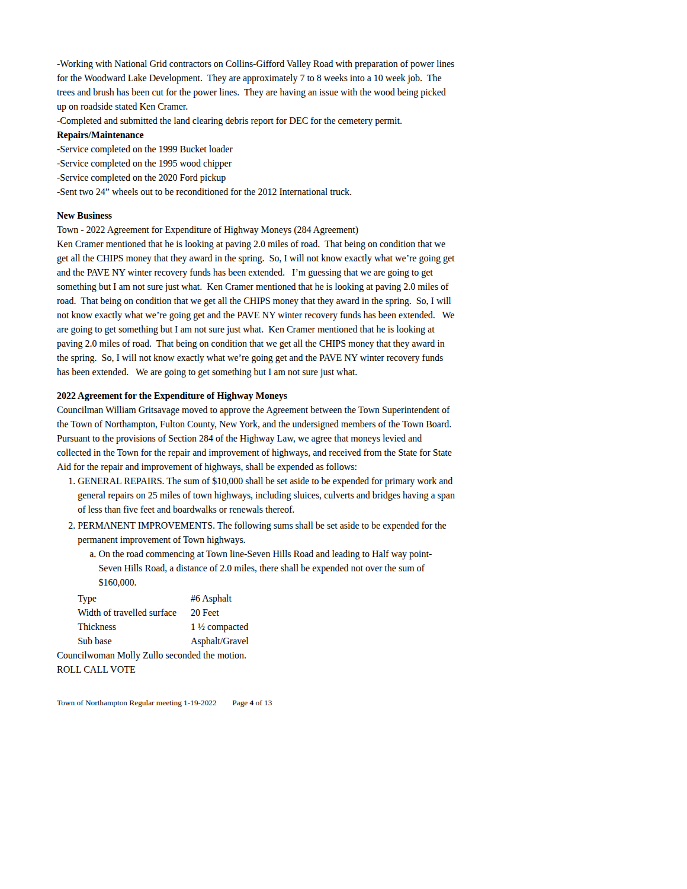-Working with National Grid contractors on Collins-Gifford Valley Road with preparation of power lines for the Woodward Lake Development. They are approximately 7 to 8 weeks into a 10 week job. The trees and brush has been cut for the power lines. They are having an issue with the wood being picked up on roadside stated Ken Cramer.
-Completed and submitted the land clearing debris report for DEC for the cemetery permit.
Repairs/Maintenance
-Service completed on the 1999 Bucket loader
-Service completed on the 1995 wood chipper
-Service completed on the 2020 Ford pickup
-Sent two 24” wheels out to be reconditioned for the 2012 International truck.
New Business
Town - 2022 Agreement for Expenditure of Highway Moneys (284 Agreement)
Ken Cramer mentioned that he is looking at paving 2.0 miles of road. That being on condition that we get all the CHIPS money that they award in the spring. So, I will not know exactly what we’re going get and the PAVE NY winter recovery funds has been extended. I’m guessing that we are going to get something but I am not sure just what. Ken Cramer mentioned that he is looking at paving 2.0 miles of road. That being on condition that we get all the CHIPS money that they award in the spring. So, I will not know exactly what we’re going get and the PAVE NY winter recovery funds has been extended. We are going to get something but I am not sure just what. Ken Cramer mentioned that he is looking at paving 2.0 miles of road. That being on condition that we get all the CHIPS money that they award in the spring. So, I will not know exactly what we’re going get and the PAVE NY winter recovery funds has been extended. We are going to get something but I am not sure just what.
2022 Agreement for the Expenditure of Highway Moneys
Councilman William Gritsavage moved to approve the Agreement between the Town Superintendent of the Town of Northampton, Fulton County, New York, and the undersigned members of the Town Board. Pursuant to the provisions of Section 284 of the Highway Law, we agree that moneys levied and collected in the Town for the repair and improvement of highways, and received from the State for State Aid for the repair and improvement of highways, shall be expended as follows:
GENERAL REPAIRS. The sum of $10,000 shall be set aside to be expended for primary work and general repairs on 25 miles of town highways, including sluices, culverts and bridges having a span of less than five feet and boardwalks or renewals thereof.
PERMANENT IMPROVEMENTS. The following sums shall be set aside to be expended for the permanent improvement of Town highways.
On the road commencing at Town line-Seven Hills Road and leading to Half way point-Seven Hills Road, a distance of 2.0 miles, there shall be expended not over the sum of $160,000.
| Type | #6 Asphalt |
| Width of travelled surface | 20 Feet |
| Thickness | 1 ½ compacted |
| Sub base | Asphalt/Gravel |
Councilwoman Molly Zullo seconded the motion.
ROLL CALL VOTE
Town of Northampton Regular meeting 1-19-2022 Page 4 of 13